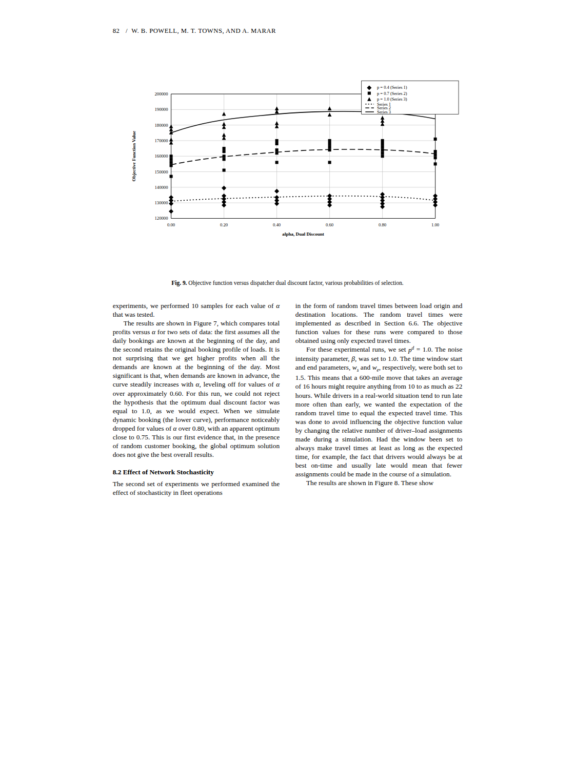82/ W. B. POWELL, M. T. TOWNS, AND A. MARAR
200000 190000 180000 170000 160000 150000 140000 130000 120000 0.00 0.20 0.40 0.60 0.80 1.00 alpha, Dual Discount Objective Function Value p = 0.4 (Series 1) p = 0.7 (Series 2) p = 1.0 (Series 3) Series 1 Series 2 Series 3
Fig. 9. Objective function versus dispatcher dual discount factor, various probabilities of selection.
experiments, we performed 10 samples for each value of α that was tested.
The results are shown in Figure 7, which compares total profits versus α for two sets of data: the first assumes all the daily bookings are known at the beginning of the day, and the second retains the original booking profile of loads. It is not surprising that we get higher profits when all the demands are known at the beginning of the day. Most significant is that, when demands are known in advance, the curve steadily increases with α, leveling off for values of α over approximately 0.60. For this run, we could not reject the hypothesis that the optimum dual discount factor was equal to 1.0, as we would expect. When we simulate dynamic booking (the lower curve), performance noticeably dropped for values of α over 0.80, with an apparent optimum close to 0.75. This is our first evidence that, in the presence of random customer booking, the global optimum solution does not give the best overall results.
8.2 Effect of Network Stochasticity
The second set of experiments we performed examined the effect of stochasticity in fleet operations
in the form of random travel times between load origin and destination locations. The random travel times were implemented as described in Section 6.6. The objective function values for these runs were compared to those obtained using only expected travel times.
For these experimental runs, we set pd = 1.0. The noise intensity parameter, β, was set to 1.0. The time window start and end parameters, ws and we, respectively, were both set to 1.5. This means that a 600-mile move that takes an average of 16 hours might require anything from 10 to as much as 22 hours. While drivers in a real-world situation tend to run late more often than early, we wanted the expectation of the random travel time to equal the expected travel time. This was done to avoid influencing the objective function value by changing the relative number of driver–load assignments made during a simulation. Had the window been set to always make travel times at least as long as the expected time, for example, the fact that drivers would always be at best on-time and usually late would mean that fewer assignments could be made in the course of a simulation.
The results are shown in Figure 8. These show